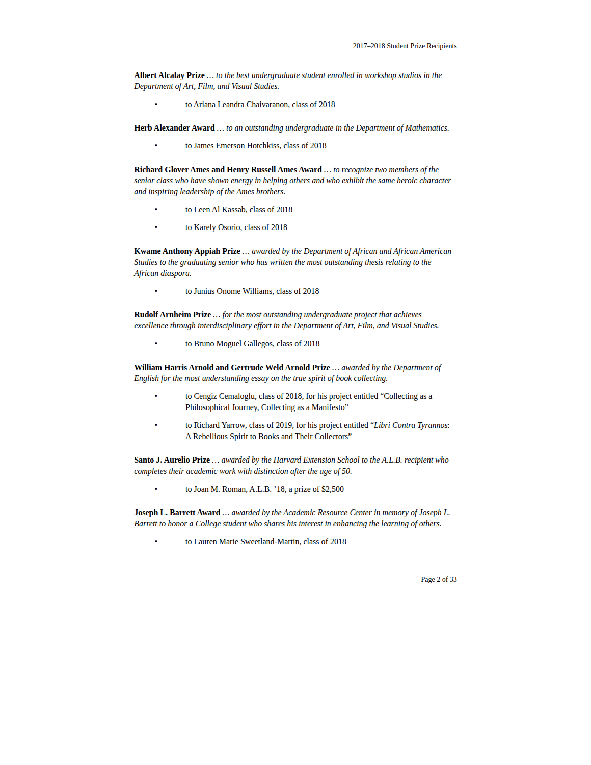2017–2018 Student Prize Recipients
Albert Alcalay Prize … to the best undergraduate student enrolled in workshop studios in the Department of Art, Film, and Visual Studies.
to Ariana Leandra Chaivaranon, class of 2018
Herb Alexander Award … to an outstanding undergraduate in the Department of Mathematics.
to James Emerson Hotchkiss, class of 2018
Richard Glover Ames and Henry Russell Ames Award … to recognize two members of the senior class who have shown energy in helping others and who exhibit the same heroic character and inspiring leadership of the Ames brothers.
to Leen Al Kassab, class of 2018
to Karely Osorio, class of 2018
Kwame Anthony Appiah Prize … awarded by the Department of African and African American Studies to the graduating senior who has written the most outstanding thesis relating to the African diaspora.
to Junius Onome Williams, class of 2018
Rudolf Arnheim Prize … for the most outstanding undergraduate project that achieves excellence through interdisciplinary effort in the Department of Art, Film, and Visual Studies.
to Bruno Moguel Gallegos, class of 2018
William Harris Arnold and Gertrude Weld Arnold Prize … awarded by the Department of English for the most understanding essay on the true spirit of book collecting.
to Cengiz Cemaloglu, class of 2018, for his project entitled “Collecting as a Philosophical Journey, Collecting as a Manifesto”
to Richard Yarrow, class of 2019, for his project entitled “Libri Contra Tyrannos: A Rebellious Spirit to Books and Their Collectors”
Santo J. Aurelio Prize … awarded by the Harvard Extension School to the A.L.B. recipient who completes their academic work with distinction after the age of 50.
to Joan M. Roman, A.L.B. ’18, a prize of $2,500
Joseph L. Barrett Award … awarded by the Academic Resource Center in memory of Joseph L. Barrett to honor a College student who shares his interest in enhancing the learning of others.
to Lauren Marie Sweetland-Martin, class of 2018
Page 2 of 33